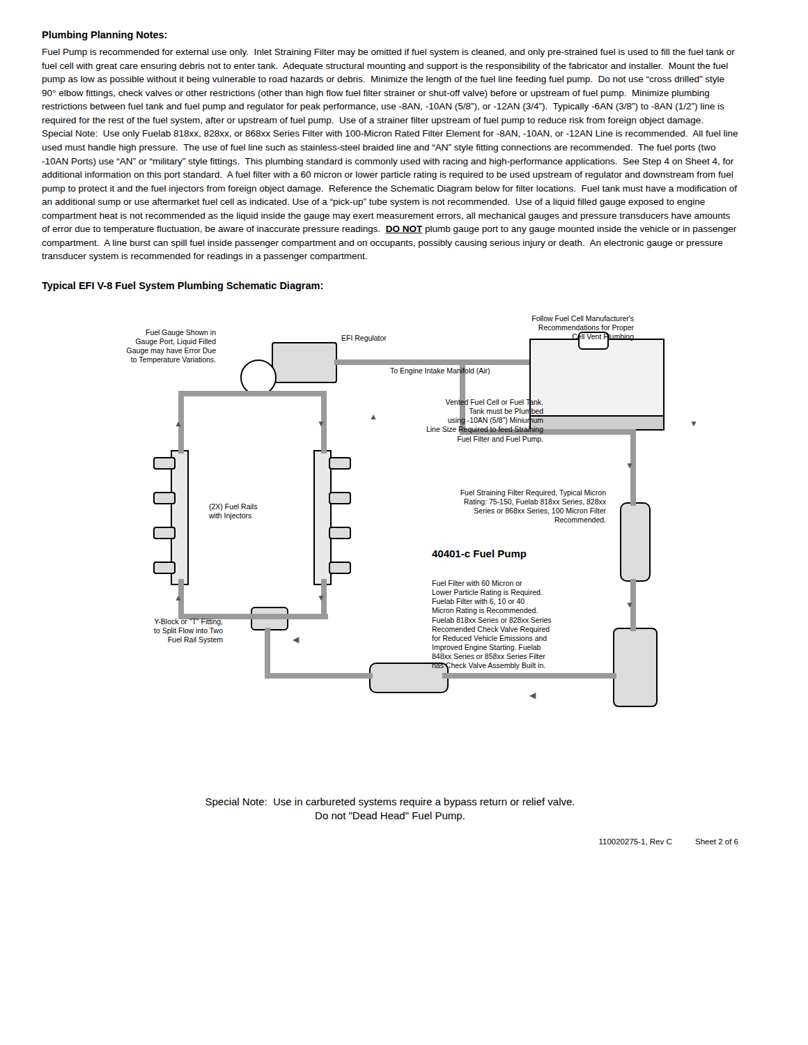Plumbing Planning Notes:
Fuel Pump is recommended for external use only. Inlet Straining Filter may be omitted if fuel system is cleaned, and only pre-strained fuel is used to fill the fuel tank or fuel cell with great care ensuring debris not to enter tank. Adequate structural mounting and support is the responsibility of the fabricator and installer. Mount the fuel pump as low as possible without it being vulnerable to road hazards or debris. Minimize the length of the fuel line feeding fuel pump. Do not use “cross drilled” style 90° elbow fittings, check valves or other restrictions (other than high flow fuel filter strainer or shut-off valve) before or upstream of fuel pump. Minimize plumbing restrictions between fuel tank and fuel pump and regulator for peak performance, use -8AN, -10AN (5/8”), or -12AN (3/4”). Typically -6AN (3/8”) to -8AN (1/2”) line is required for the rest of the fuel system, after or upstream of fuel pump. Use of a strainer filter upstream of fuel pump to reduce risk from foreign object damage. Special Note: Use only Fuelab 818xx, 828xx, or 868xx Series Filter with 100-Micron Rated Filter Element for -8AN, -10AN, or -12AN Line is recommended. All fuel line used must handle high pressure. The use of fuel line such as stainless-steel braided line and “AN” style fitting connections are recommended. The fuel ports (two -10AN Ports) use “AN” or “military” style fittings. This plumbing standard is commonly used with racing and high-performance applications. See Step 4 on Sheet 4, for additional information on this port standard. A fuel filter with a 60 micron or lower particle rating is required to be used upstream of regulator and downstream from fuel pump to protect it and the fuel injectors from foreign object damage. Reference the Schematic Diagram below for filter locations. Fuel tank must have a modification of an additional sump or use aftermarket fuel cell as indicated. Use of a “pick-up” tube system is not recommended. Use of a liquid filled gauge exposed to engine compartment heat is not recommended as the liquid inside the gauge may exert measurement errors, all mechanical gauges and pressure transducers have amounts of error due to temperature fluctuation, be aware of inaccurate pressure readings. DO NOT plumb gauge port to any gauge mounted inside the vehicle or in passenger compartment. A line burst can spill fuel inside passenger compartment and on occupants, possibly causing serious injury or death. An electronic gauge or pressure transducer system is recommended for readings in a passenger compartment.
Typical EFI V-8 Fuel System Plumbing Schematic Diagram:
▲
▼
▲
▼
▲
◀
◀
▼
▼
▼
Fuel Gauge Shown in
Gauge Port, Liquid Filled
Gauge may have Error Due
to Temperature Variations.
EFI Regulator
To Engine Intake Manifold (Air)
Follow Fuel Cell Manufacturer's
Recommendations for Proper
Cell Vent Plumbing
Vented Fuel Cell or Fuel Tank.
Tank must be Plumbed
using -10AN (5/8") Miniumum
Line Size Required to feed Straining
Fuel Filter and Fuel Pump.
(2X) Fuel Rails
with Injectors
Fuel Straining Filter Required, Typical Micron
Rating: 75-150, Fuelab 818xx Series, 828xx
Series or 868xx Series, 100 Micron Filter
Recommended.
40401-c Fuel Pump
Fuel Filter with 60 Micron or
Lower Particle Rating is Required.
Fuelab Filter with 6, 10 or 40
Micron Rating is Recommended.
Fuelab 818xx Series or 828xx Series
Recomended Check Valve Required
for Reduced Vehicle Emissions and
Improved Engine Starting. Fuelab
848xx Series or 858xx Series Filter
has Check Valve Assembly Built in.
Y-Block or "T" Fitting,
to Split Flow into Two
Fuel Rail System
Special Note: Use in carbureted systems require a bypass return or relief valve.
Do not "Dead Head" Fuel Pump.
110020275-1, Rev C Sheet 2 of 6